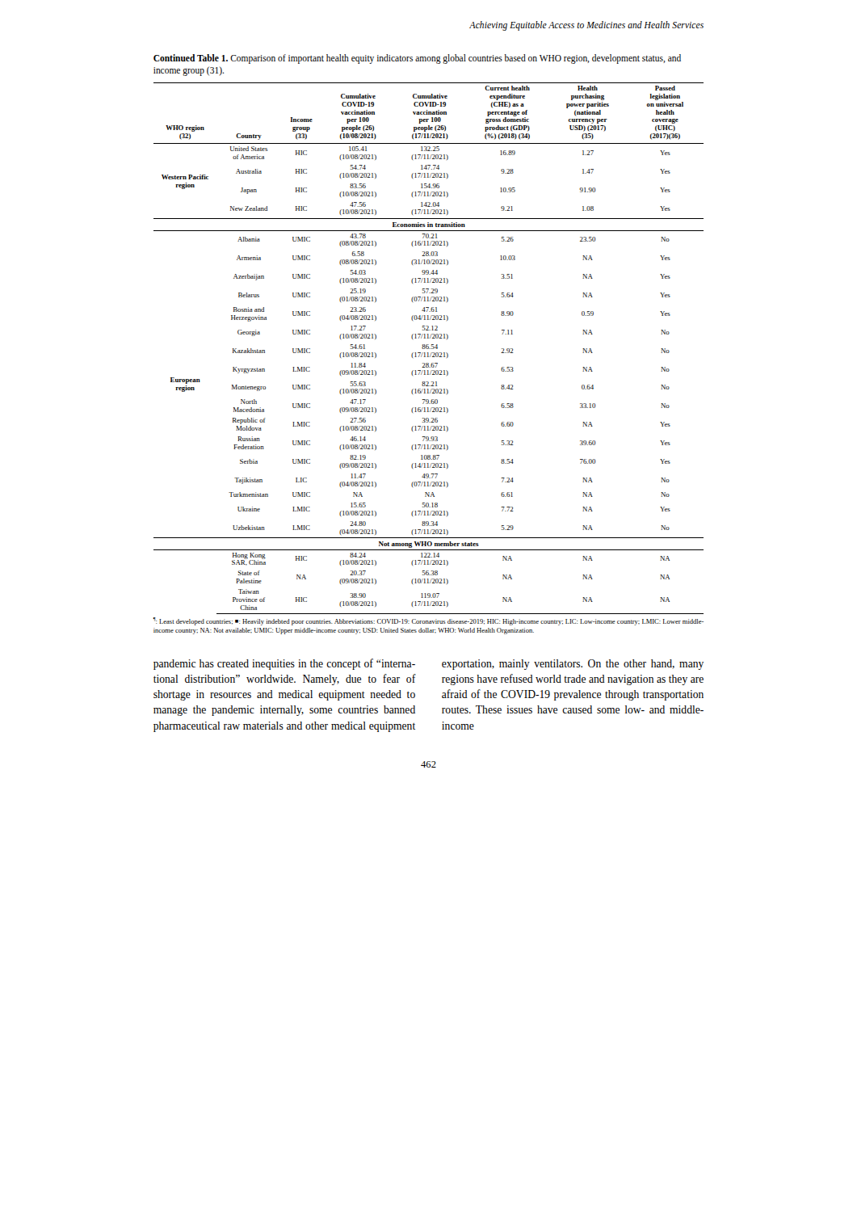Achieving Equitable Access to Medicines and Health Services
Continued Table 1. Comparison of important health equity indicators among global countries based on WHO region, development status, and income group (31).
| WHO region (32) | Country | Income group (33) | Cumulative COVID-19 vaccination per 100 people (26) (10/08/2021) | Cumulative COVID-19 vaccination per 100 people (26) (17/11/2021) | Current health expenditure (CHE) as a percentage of gross domestic product (GDP) (%) (2018) (34) | Health purchasing power parities (national currency per USD) (2017) (35) | Passed legislation on universal health coverage (UHC) (2017)(36) |
| --- | --- | --- | --- | --- | --- | --- | --- |
| Western Pacific region | United States of America | HIC | 105.41 (10/08/2021) | 132.25 (17/11/2021) | 16.89 | 1.27 | Yes |
| Australia | HIC | 54.74 (10/08/2021) | 147.74 (17/11/2021) | 9.28 | 1.47 | Yes |
| Japan | HIC | 83.56 (10/08/2021) | 154.96 (17/11/2021) | 10.95 | 91.90 | Yes |
| New Zealand | HIC | 47.56 (10/08/2021) | 142.04 (17/11/2021) | 9.21 | 1.08 | Yes |
| Economies in transition |
| European region | Albania | UMIC | 43.78 (08/08/2021) | 70.21 (16/11/2021) | 5.26 | 23.50 | No |
| Armenia | UMIC | 6.58 (08/08/2021) | 28.03 (31/10/2021) | 10.03 | NA | Yes |
| Azerbaijan | UMIC | 54.03 (10/08/2021) | 99.44 (17/11/2021) | 3.51 | NA | Yes |
| Belarus | UMIC | 25.19 (01/08/2021) | 57.29 (07/11/2021) | 5.64 | NA | Yes |
| Bosnia and Herzegovina | UMIC | 23.26 (04/08/2021) | 47.61 (04/11/2021) | 8.90 | 0.59 | Yes |
| Georgia | UMIC | 17.27 (10/08/2021) | 52.12 (17/11/2021) | 7.11 | NA | No |
| Kazakhstan | UMIC | 54.61 (10/08/2021) | 86.54 (17/11/2021) | 2.92 | NA | No |
| Kyrgyzstan | LMIC | 11.84 (09/08/2021) | 28.67 (17/11/2021) | 6.53 | NA | No |
| Montenegro | UMIC | 55.63 (10/08/2021) | 82.21 (16/11/2021) | 8.42 | 0.64 | No |
| North Macedonia | UMIC | 47.17 (09/08/2021) | 79.60 (16/11/2021) | 6.58 | 33.10 | No |
| Republic of Moldova | LMIC | 27.56 (10/08/2021) | 39.26 (17/11/2021) | 6.60 | NA | Yes |
| Russian Federation | UMIC | 46.14 (10/08/2021) | 79.93 (17/11/2021) | 5.32 | 39.60 | Yes |
| Serbia | UMIC | 82.19 (09/08/2021) | 108.87 (14/11/2021) | 8.54 | 76.00 | Yes |
| Tajikistan | LIC | 11.47 (04/08/2021) | 49.77 (07/11/2021) | 7.24 | NA | No |
| Turkmenistan | UMIC | NA | NA | 6.61 | NA | No |
| Ukraine | LMIC | 15.65 (10/08/2021) | 50.18 (17/11/2021) | 7.72 | NA | Yes |
| Uzbekistan | LMIC | 24.80 (04/08/2021) | 89.34 (17/11/2021) | 5.29 | NA | No |
| Not among WHO member states |
| | Hong Kong SAR, China | HIC | 84.24 (10/08/2021) | 122.14 (17/11/2021) | NA | NA | NA |
| | State of Palestine | NA | 20.37 (09/08/2021) | 56.38 (10/11/2021) | NA | NA | NA |
| | Taiwan Province of China | HIC | 38.90 (10/08/2021) | 119.07 (17/11/2021) | NA | NA | NA |
¶: Least developed countries; ■: Heavily indebted poor countries. Abbreviations: COVID-19: Coronavirus disease-2019; HIC: High-income country; LIC: Low-income country; LMIC: Lower middle-income country; NA: Not available; UMIC: Upper middle-income country; USD: United States dollar; WHO: World Health Organization.
pandemic has created inequities in the concept of “international distribution” worldwide. Namely, due to fear of shortage in resources and medical equipment needed to manage the pandemic internally, some countries banned pharmaceutical raw materials and other medical equipment exportation, mainly ventilators. On the other hand, many regions have refused world trade and navigation as they are afraid of the COVID-19 prevalence through transportation routes. These issues have caused some low- and middle-income
462